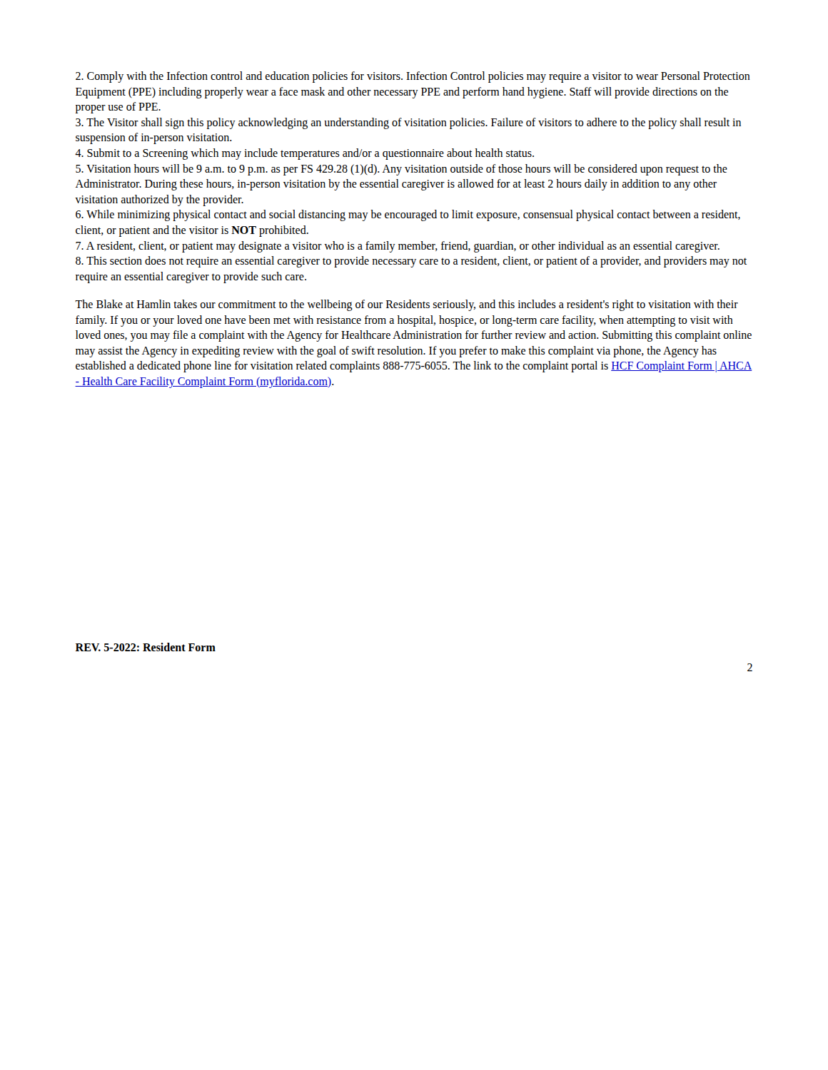2. Comply with the Infection control and education policies for visitors. Infection Control policies may require a visitor to wear Personal Protection Equipment (PPE) including properly wear a face mask and other necessary PPE and perform hand hygiene. Staff will provide directions on the proper use of PPE.
3. The Visitor shall sign this policy acknowledging an understanding of visitation policies. Failure of visitors to adhere to the policy shall result in suspension of in-person visitation.
4. Submit to a Screening which may include temperatures and/or a questionnaire about health status.
5. Visitation hours will be 9 a.m. to 9 p.m. as per FS 429.28 (1)(d). Any visitation outside of those hours will be considered upon request to the Administrator. During these hours, in-person visitation by the essential caregiver is allowed for at least 2 hours daily in addition to any other visitation authorized by the provider.
6. While minimizing physical contact and social distancing may be encouraged to limit exposure, consensual physical contact between a resident, client, or patient and the visitor is NOT prohibited.
7. A resident, client, or patient may designate a visitor who is a family member, friend, guardian, or other individual as an essential caregiver.
8. This section does not require an essential caregiver to provide necessary care to a resident, client, or patient of a provider, and providers may not require an essential caregiver to provide such care.
The Blake at Hamlin takes our commitment to the wellbeing of our Residents seriously, and this includes a resident's right to visitation with their family. If you or your loved one have been met with resistance from a hospital, hospice, or long-term care facility, when attempting to visit with loved ones, you may file a complaint with the Agency for Healthcare Administration for further review and action. Submitting this complaint online may assist the Agency in expediting review with the goal of swift resolution. If you prefer to make this complaint via phone, the Agency has established a dedicated phone line for visitation related complaints 888-775-6055. The link to the complaint portal is HCF Complaint Form | AHCA - Health Care Facility Complaint Form (myflorida.com).
REV. 5-2022: Resident Form
2